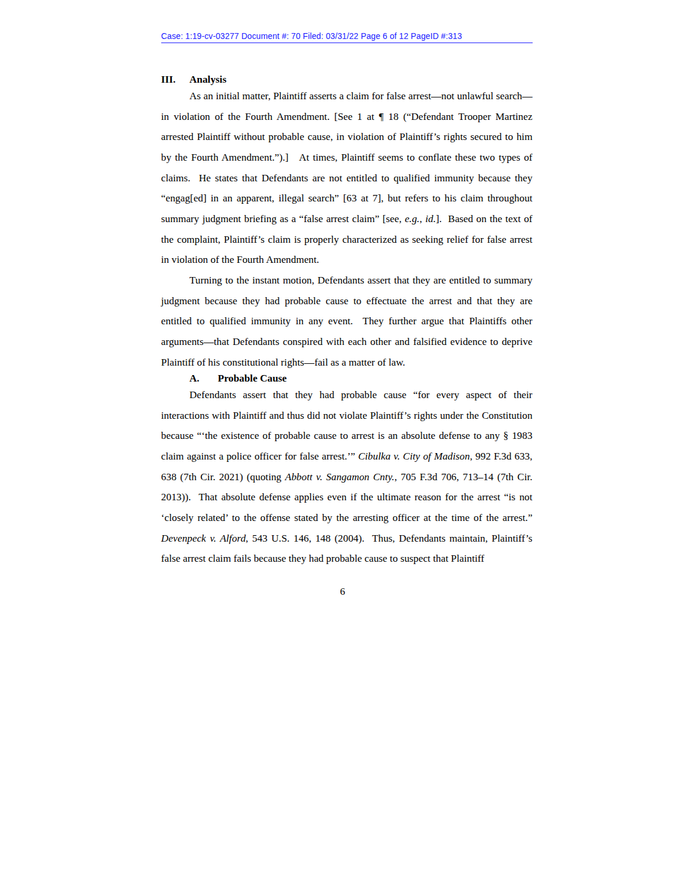Case: 1:19-cv-03277 Document #: 70 Filed: 03/31/22 Page 6 of 12 PageID #:313
III. Analysis
As an initial matter, Plaintiff asserts a claim for false arrest—not unlawful search—in violation of the Fourth Amendment. [See 1 at ¶ 18 (“Defendant Trooper Martinez arrested Plaintiff without probable cause, in violation of Plaintiff’s rights secured to him by the Fourth Amendment.”).] At times, Plaintiff seems to conflate these two types of claims. He states that Defendants are not entitled to qualified immunity because they “engag[ed] in an apparent, illegal search” [63 at 7], but refers to his claim throughout summary judgment briefing as a “false arrest claim” [see, e.g., id.]. Based on the text of the complaint, Plaintiff’s claim is properly characterized as seeking relief for false arrest in violation of the Fourth Amendment.
Turning to the instant motion, Defendants assert that they are entitled to summary judgment because they had probable cause to effectuate the arrest and that they are entitled to qualified immunity in any event. They further argue that Plaintiffs other arguments—that Defendants conspired with each other and falsified evidence to deprive Plaintiff of his constitutional rights—fail as a matter of law.
A. Probable Cause
Defendants assert that they had probable cause “for every aspect of their interactions with Plaintiff and thus did not violate Plaintiff’s rights under the Constitution because “‘the existence of probable cause to arrest is an absolute defense to any § 1983 claim against a police officer for false arrest.’” Cibulka v. City of Madison, 992 F.3d 633, 638 (7th Cir. 2021) (quoting Abbott v. Sangamon Cnty., 705 F.3d 706, 713–14 (7th Cir. 2013)). That absolute defense applies even if the ultimate reason for the arrest “is not ‘closely related’ to the offense stated by the arresting officer at the time of the arrest.” Devenpeck v. Alford, 543 U.S. 146, 148 (2004). Thus, Defendants maintain, Plaintiff’s false arrest claim fails because they had probable cause to suspect that Plaintiff
6